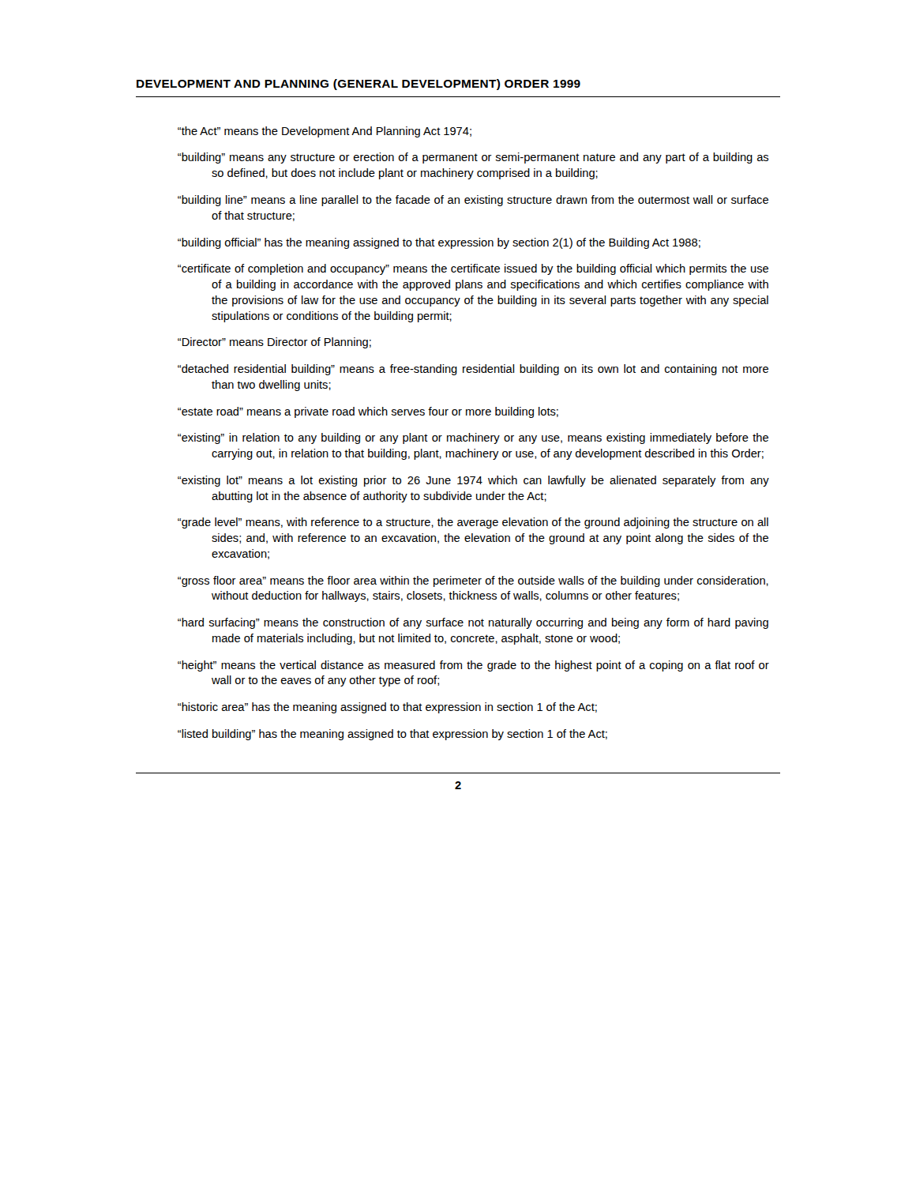DEVELOPMENT AND PLANNING (GENERAL DEVELOPMENT) ORDER 1999
“the Act”
means the Development And Planning Act 1974;
“building”
means any structure or erection of a permanent or semi-permanent nature and any part of a building as so defined, but does not include plant or machinery comprised in a building;
“building line”
means a line parallel to the facade of an existing structure drawn from the outermost wall or surface of that structure;
“building official”
has the meaning assigned to that expression by section 2(1) of the Building Act 1988;
“certificate of completion and occupancy”
means the certificate issued by the building official which permits the use of a building in accordance with the approved plans and specifications and which certifies compliance with the provisions of law for the use and occupancy of the building in its several parts together with any special stipulations or conditions of the building permit;
“Director”
means Director of Planning;
“detached residential building”
means a free-standing residential building on its own lot and containing not more than two dwelling units;
“estate road”
means a private road which serves four or more building lots;
“existing”
in relation to any building or any plant or machinery or any use, means existing immediately before the carrying out, in relation to that building, plant, machinery or use, of any development described in this Order;
“existing lot”
means a lot existing prior to 26 June 1974 which can lawfully be alienated separately from any abutting lot in the absence of authority to subdivide under the Act;
“grade level”
means, with reference to a structure, the average elevation of the ground adjoining the structure on all sides; and, with reference to an excavation, the elevation of the ground at any point along the sides of the excavation;
“gross floor area”
means the floor area within the perimeter of the outside walls of the building under consideration, without deduction for hallways, stairs, closets, thickness of walls, columns or other features;
“hard surfacing”
means the construction of any surface not naturally occurring and being any form of hard paving made of materials including, but not limited to, concrete, asphalt, stone or wood;
“height”
means the vertical distance as measured from the grade to the highest point of a coping on a flat roof or wall or to the eaves of any other type of roof;
“historic area”
has the meaning assigned to that expression in section 1 of the Act;
“listed building”
has the meaning assigned to that expression by section 1 of the Act;
2